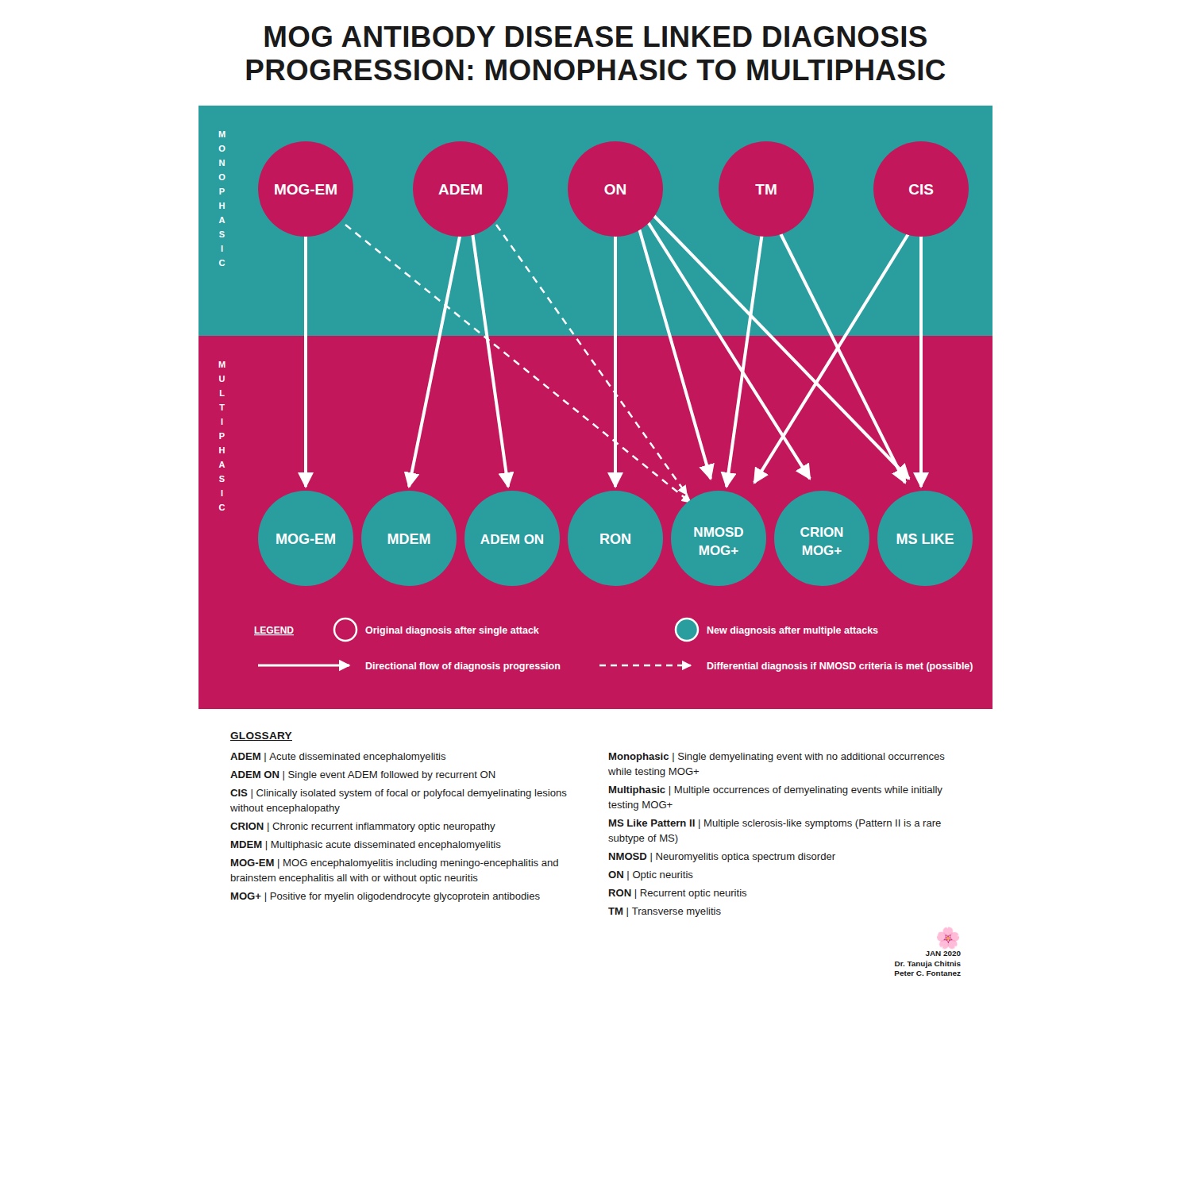MOG Antibody Disease Linked Diagnosis
Progression: Monophasic to Multiphasic
MOG antibody disease linked diagnosis progression Top band (monophasic) contains MOG-EM, ADEM, ON, TM and CIS. Bottom band (multiphasic) contains MOG-EM, MDEM, ADEM ON, RON, NMOSD MOG+, CRION MOG+ and MS LIKE. Solid arrows show directional flow of diagnosis progression; dashed arrows show differential diagnosis if NMOSD criteria is met. M O N O P H A S I C M U L T I P H A S I C MOG-EM ADEM ON TM CIS MOG-EM MDEM ADEM ON RON NMOSD MOG+ CRION MOG+ MS LIKE LEGEND Original diagnosis after single attack Directional flow of diagnosis progression New diagnosis after multiple attacks Differential diagnosis if NMOSD criteria is met (possible)
Glossary
ADEM
Acute disseminated encephalomyelitis
ADEM ON
Single event ADEM followed by recurrent ON
CIS
Clinically isolated system of focal or polyfocal demyelinating lesions without encephalopathy
CRION
Chronic recurrent inflammatory optic neuropathy
MDEM
Multiphasic acute disseminated encephalomyelitis
MOG-EM
MOG encephalomyelitis including meningo-encephalitis and brainstem encephalitis all with or without optic neuritis
MOG+
Positive for myelin oligodendrocyte glycoprotein antibodies
Monophasic
Single demyelinating event with no additional occurrences while testing MOG+
Multiphasic
Multiple occurrences of demyelinating events while initially testing MOG+
MS Like Pattern II
Multiple sclerosis-like symptoms (Pattern II is a rare subtype of MS)
NMOSD
Neuromyelitis optica spectrum disorder
ON
Optic neuritis
RON
Recurrent optic neuritis
TM
Transverse myelitis
🌸 JAN 2020
Dr. Tanuja Chitnis
Peter C. Fontanez